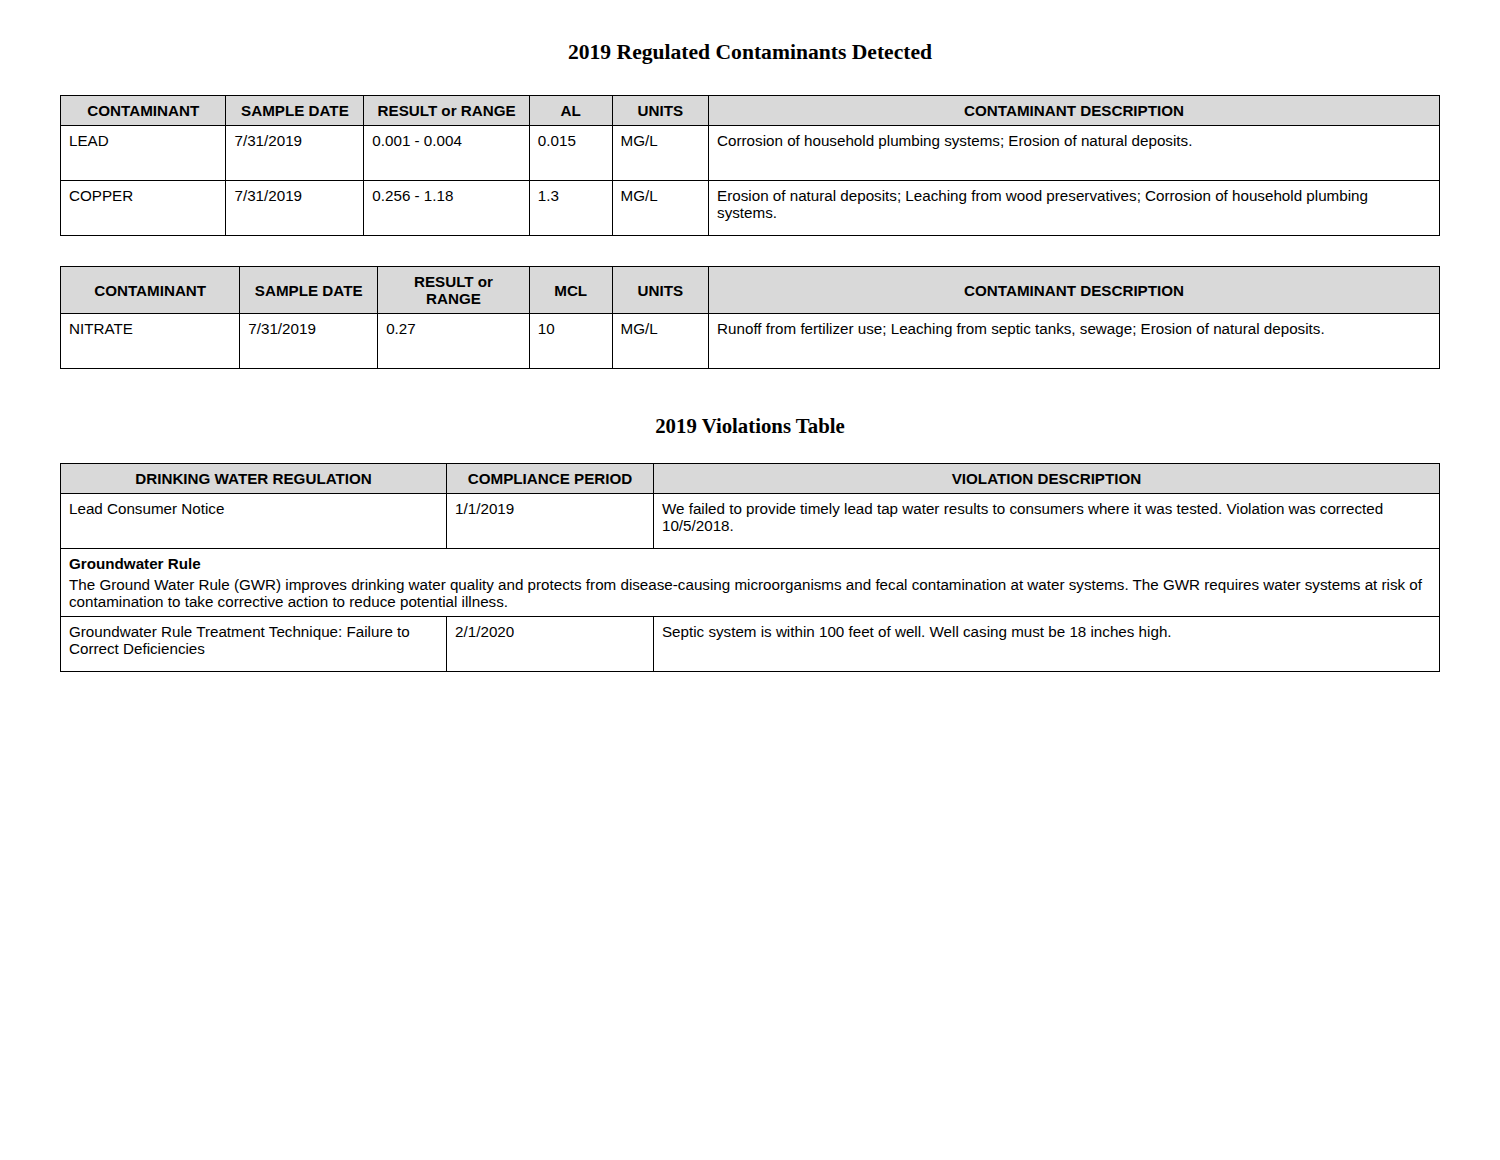2019 Regulated Contaminants Detected
| CONTAMINANT | SAMPLE DATE | RESULT or RANGE | AL | UNITS | CONTAMINANT DESCRIPTION |
| --- | --- | --- | --- | --- | --- |
| LEAD | 7/31/2019 | 0.001 - 0.004 | 0.015 | MG/L | Corrosion of household plumbing systems; Erosion of natural deposits. |
| COPPER | 7/31/2019 | 0.256 - 1.18 | 1.3 | MG/L | Erosion of natural deposits; Leaching from wood preservatives; Corrosion of household plumbing systems. |
| CONTAMINANT | SAMPLE DATE | RESULT or RANGE | MCL | UNITS | CONTAMINANT DESCRIPTION |
| --- | --- | --- | --- | --- | --- |
| NITRATE | 7/31/2019 | 0.27 | 10 | MG/L | Runoff from fertilizer use; Leaching from septic tanks, sewage; Erosion of natural deposits. |
2019 Violations Table
| DRINKING WATER REGULATION | COMPLIANCE PERIOD | VIOLATION DESCRIPTION |
| --- | --- | --- |
| Lead Consumer Notice | 1/1/2019 | We failed to provide timely lead tap water results to consumers where it was tested. Violation was corrected 10/5/2018. |
| Groundwater Rule The Ground Water Rule (GWR) improves drinking water quality and protects from disease-causing microorganisms and fecal contamination at water systems. The GWR requires water systems at risk of contamination to take corrective action to reduce potential illness. |
| Groundwater Rule Treatment Technique: Failure to Correct Deficiencies | 2/1/2020 | Septic system is within 100 feet of well. Well casing must be 18 inches high. |